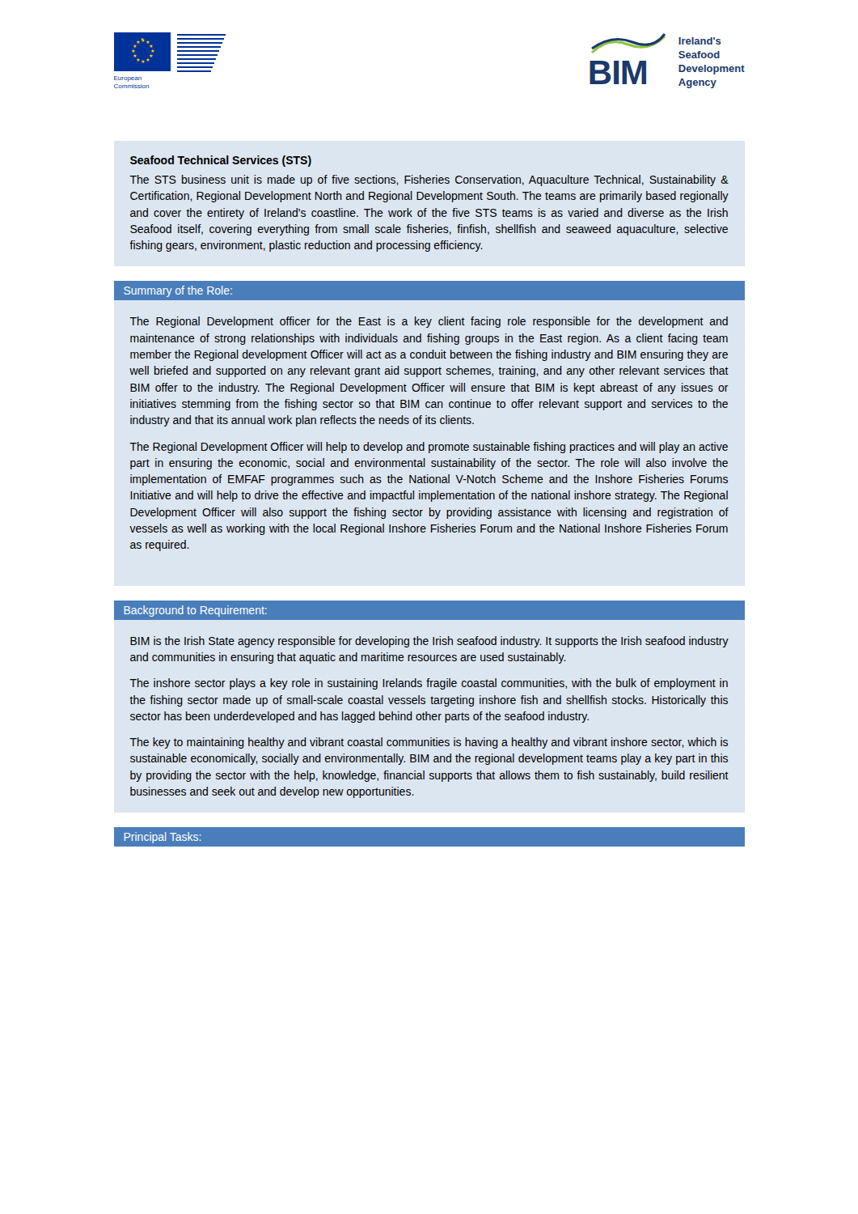★ ★ ★ ★ ★ ★ ★ ★ ★ ★ ★ ★
European
Commission
BIM
Ireland's
Seafood
Development
Agency
Seafood Technical Services (STS)
The STS business unit is made up of five sections, Fisheries Conservation, Aquaculture Technical, Sustainability & Certification, Regional Development North and Regional Development South. The teams are primarily based regionally and cover the entirety of Ireland's coastline. The work of the five STS teams is as varied and diverse as the Irish Seafood itself, covering everything from small scale fisheries, finfish, shellfish and seaweed aquaculture, selective fishing gears, environment, plastic reduction and processing efficiency.
Summary of the Role:
The Regional Development officer for the East is a key client facing role responsible for the development and maintenance of strong relationships with individuals and fishing groups in the East region. As a client facing team member the Regional development Officer will act as a conduit between the fishing industry and BIM ensuring they are well briefed and supported on any relevant grant aid support schemes, training, and any other relevant services that BIM offer to the industry. The Regional Development Officer will ensure that BIM is kept abreast of any issues or initiatives stemming from the fishing sector so that BIM can continue to offer relevant support and services to the industry and that its annual work plan reflects the needs of its clients.
The Regional Development Officer will help to develop and promote sustainable fishing practices and will play an active part in ensuring the economic, social and environmental sustainability of the sector. The role will also involve the implementation of EMFAF programmes such as the National V-Notch Scheme and the Inshore Fisheries Forums Initiative and will help to drive the effective and impactful implementation of the national inshore strategy. The Regional Development Officer will also support the fishing sector by providing assistance with licensing and registration of vessels as well as working with the local Regional Inshore Fisheries Forum and the National Inshore Fisheries Forum as required.
Background to Requirement:
BIM is the Irish State agency responsible for developing the Irish seafood industry. It supports the Irish seafood industry and communities in ensuring that aquatic and maritime resources are used sustainably.
The inshore sector plays a key role in sustaining Irelands fragile coastal communities, with the bulk of employment in the fishing sector made up of small-scale coastal vessels targeting inshore fish and shellfish stocks. Historically this sector has been underdeveloped and has lagged behind other parts of the seafood industry.
The key to maintaining healthy and vibrant coastal communities is having a healthy and vibrant inshore sector, which is sustainable economically, socially and environmentally. BIM and the regional development teams play a key part in this by providing the sector with the help, knowledge, financial supports that allows them to fish sustainably, build resilient businesses and seek out and develop new opportunities.
Principal Tasks: